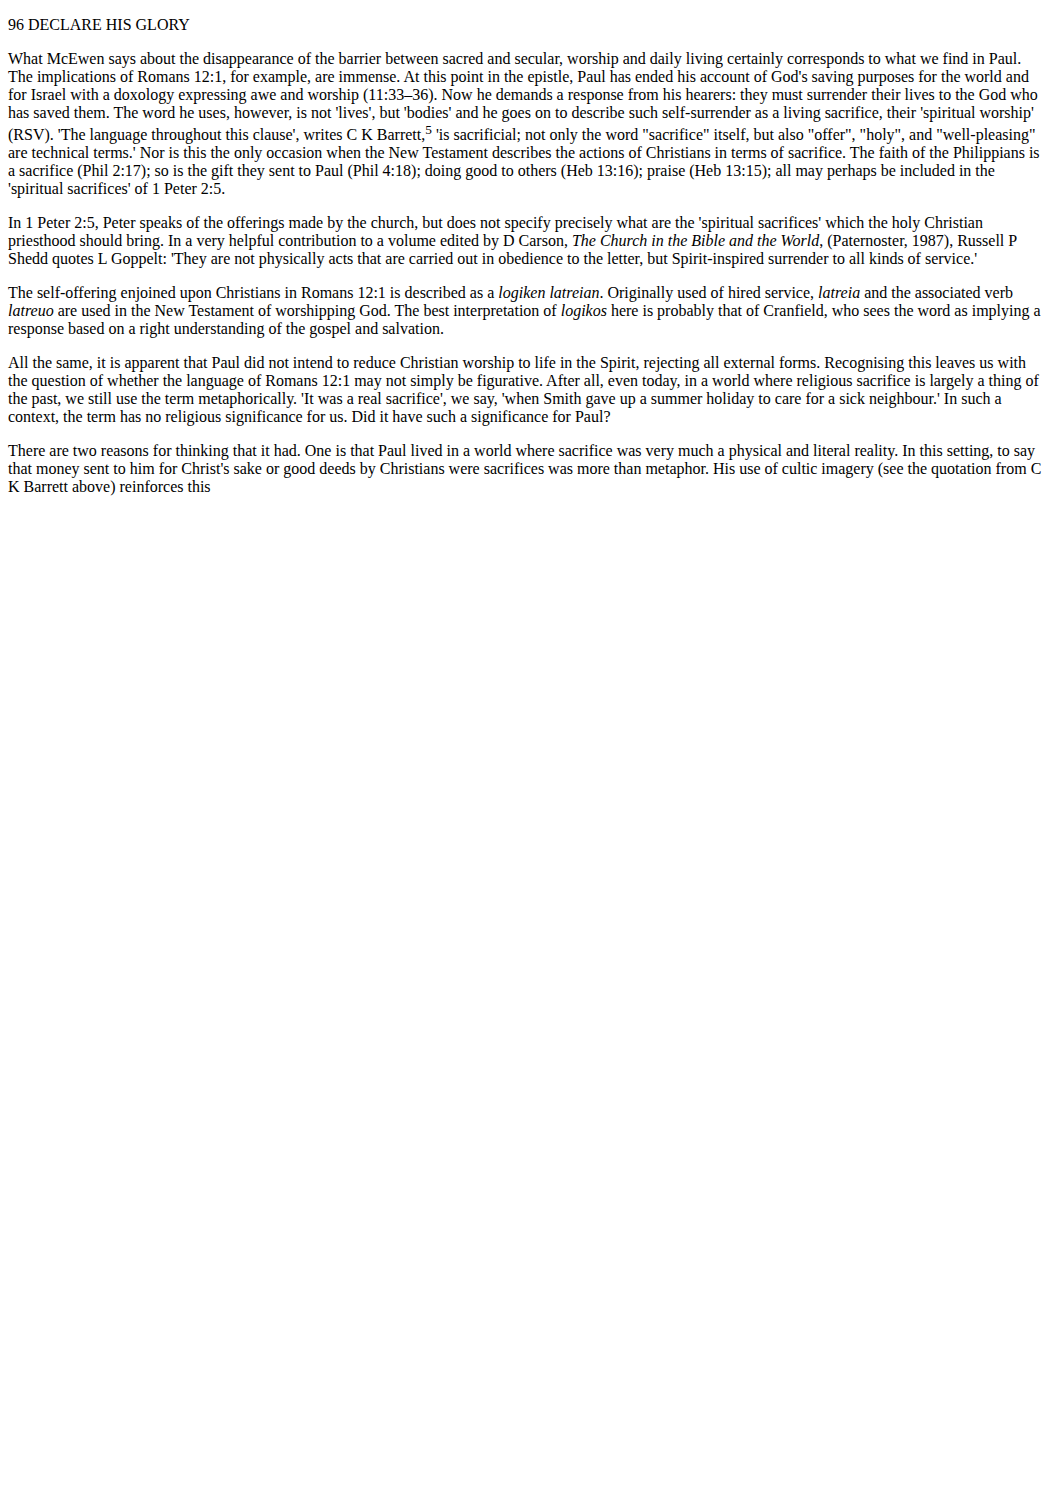96 DECLARE HIS GLORY
What McEwen says about the disappearance of the barrier between sacred and secular, worship and daily living certainly corresponds to what we find in Paul. The implications of Romans 12:1, for example, are immense. At this point in the epistle, Paul has ended his account of God's saving purposes for the world and for Israel with a doxology expressing awe and worship (11:33–36). Now he demands a response from his hearers: they must surrender their lives to the God who has saved them. The word he uses, however, is not 'lives', but 'bodies' and he goes on to describe such self-surrender as a living sacrifice, their 'spiritual worship' (RSV). 'The language throughout this clause', writes C K Barrett,5 'is sacrificial; not only the word "sacrifice" itself, but also "offer", "holy", and "well-pleasing" are technical terms.' Nor is this the only occasion when the New Testament describes the actions of Christians in terms of sacrifice. The faith of the Philippians is a sacrifice (Phil 2:17); so is the gift they sent to Paul (Phil 4:18); doing good to others (Heb 13:16); praise (Heb 13:15); all may perhaps be included in the 'spiritual sacrifices' of 1 Peter 2:5.
In 1 Peter 2:5, Peter speaks of the offerings made by the church, but does not specify precisely what are the 'spiritual sacrifices' which the holy Christian priesthood should bring. In a very helpful contribution to a volume edited by D Carson, The Church in the Bible and the World, (Paternoster, 1987), Russell P Shedd quotes L Goppelt: 'They are not physically acts that are carried out in obedience to the letter, but Spirit-inspired surrender to all kinds of service.'
The self-offering enjoined upon Christians in Romans 12:1 is described as a logiken latreian. Originally used of hired service, latreia and the associated verb latreuo are used in the New Testament of worshipping God. The best interpretation of logikos here is probably that of Cranfield, who sees the word as implying a response based on a right understanding of the gospel and salvation.
All the same, it is apparent that Paul did not intend to reduce Christian worship to life in the Spirit, rejecting all external forms. Recognising this leaves us with the question of whether the language of Romans 12:1 may not simply be figurative. After all, even today, in a world where religious sacrifice is largely a thing of the past, we still use the term metaphorically. 'It was a real sacrifice', we say, 'when Smith gave up a summer holiday to care for a sick neighbour.' In such a context, the term has no religious significance for us. Did it have such a significance for Paul?
There are two reasons for thinking that it had. One is that Paul lived in a world where sacrifice was very much a physical and literal reality. In this setting, to say that money sent to him for Christ's sake or good deeds by Christians were sacrifices was more than metaphor. His use of cultic imagery (see the quotation from C K Barrett above) reinforces this